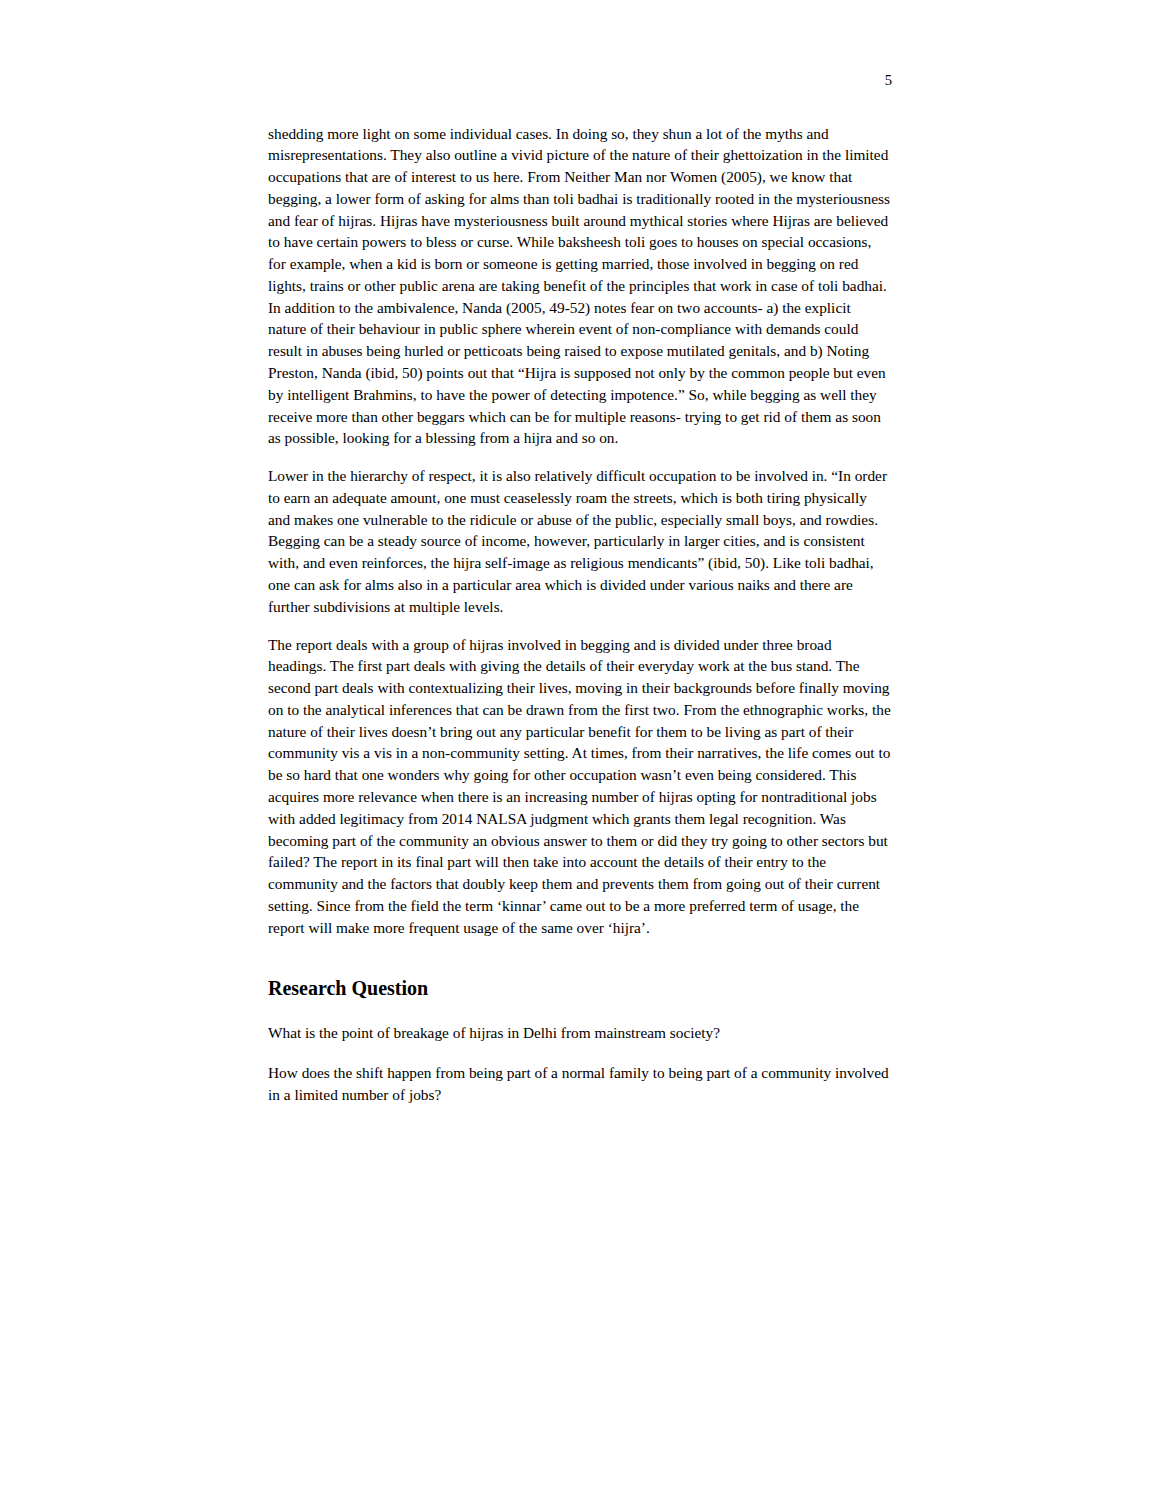5
shedding more light on some individual cases. In doing so, they shun a lot of the myths and misrepresentations. They also outline a vivid picture of the nature of their ghettoization in the limited occupations that are of interest to us here. From Neither Man nor Women (2005), we know that begging, a lower form of asking for alms than toli badhai is traditionally rooted in the mysteriousness and fear of hijras. Hijras have mysteriousness built around mythical stories where Hijras are believed to have certain powers to bless or curse. While baksheesh toli goes to houses on special occasions, for example, when a kid is born or someone is getting married, those involved in begging on red lights, trains or other public arena are taking benefit of the principles that work in case of toli badhai. In addition to the ambivalence, Nanda (2005, 49-52) notes fear on two accounts- a) the explicit nature of their behaviour in public sphere wherein event of non-compliance with demands could result in abuses being hurled or petticoats being raised to expose mutilated genitals, and b) Noting Preston, Nanda (ibid, 50) points out that “Hijra is supposed not only by the common people but even by intelligent Brahmins, to have the power of detecting impotence.” So, while begging as well they receive more than other beggars which can be for multiple reasons- trying to get rid of them as soon as possible, looking for a blessing from a hijra and so on.
Lower in the hierarchy of respect, it is also relatively difficult occupation to be involved in. “In order to earn an adequate amount, one must ceaselessly roam the streets, which is both tiring physically and makes one vulnerable to the ridicule or abuse of the public, especially small boys, and rowdies. Begging can be a steady source of income, however, particularly in larger cities, and is consistent with, and even reinforces, the hijra self-image as religious mendicants” (ibid, 50). Like toli badhai, one can ask for alms also in a particular area which is divided under various naiks and there are further subdivisions at multiple levels.
The report deals with a group of hijras involved in begging and is divided under three broad headings. The first part deals with giving the details of their everyday work at the bus stand. The second part deals with contextualizing their lives, moving in their backgrounds before finally moving on to the analytical inferences that can be drawn from the first two. From the ethnographic works, the nature of their lives doesn’t bring out any particular benefit for them to be living as part of their community vis a vis in a non-community setting. At times, from their narratives, the life comes out to be so hard that one wonders why going for other occupation wasn’t even being considered. This acquires more relevance when there is an increasing number of hijras opting for nontraditional jobs with added legitimacy from 2014 NALSA judgment which grants them legal recognition. Was becoming part of the community an obvious answer to them or did they try going to other sectors but failed? The report in its final part will then take into account the details of their entry to the community and the factors that doubly keep them and prevents them from going out of their current setting. Since from the field the term ‘kinnar’ came out to be a more preferred term of usage, the report will make more frequent usage of the same over ‘hijra’.
Research Question
What is the point of breakage of hijras in Delhi from mainstream society?
How does the shift happen from being part of a normal family to being part of a community involved in a limited number of jobs?